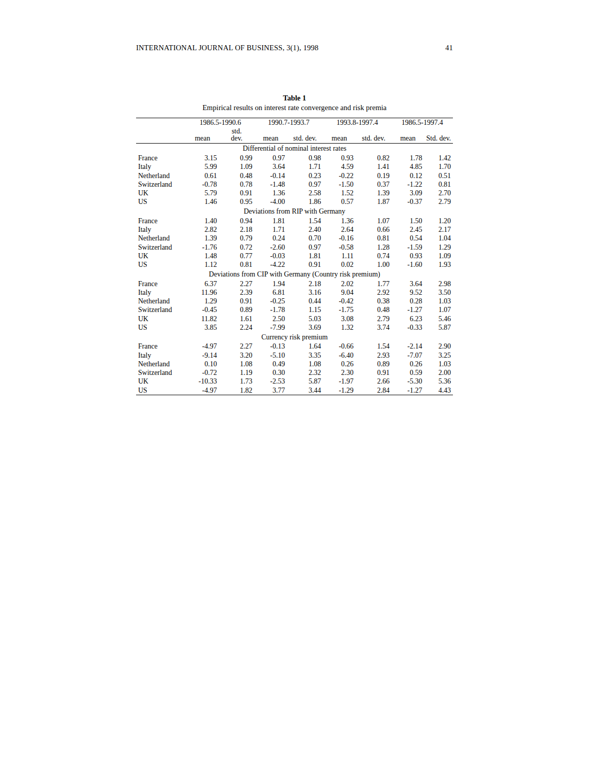INTERNATIONAL JOURNAL OF BUSINESS, 3(1), 1998 41
Table 1 Empirical results on interest rate convergence and risk premia
Empirical results on interest rate convergence and risk premia
| | 1986.5-1990.6 | 1990.7-1993.7 | 1993.8-1997.4 | 1986.5-1997.4 |
| --- | --- | --- | --- | --- |
| | mean | std. dev. | mean | std. dev. | mean | std. dev. | mean | Std. dev. |
| Differential of nominal interest rates |
| France | 3.15 | 0.99 | 0.97 | 0.98 | 0.93 | 0.82 | 1.78 | 1.42 |
| Italy | 5.99 | 1.09 | 3.64 | 1.71 | 4.59 | 1.41 | 4.85 | 1.70 |
| Netherland | 0.61 | 0.48 | -0.14 | 0.23 | -0.22 | 0.19 | 0.12 | 0.51 |
| Switzerland | -0.78 | 0.78 | -1.48 | 0.97 | -1.50 | 0.37 | -1.22 | 0.81 |
| UK | 5.79 | 0.91 | 1.36 | 2.58 | 1.52 | 1.39 | 3.09 | 2.70 |
| US | 1.46 | 0.95 | -4.00 | 1.86 | 0.57 | 1.87 | -0.37 | 2.79 |
| Deviations from RIP with Germany |
| France | 1.40 | 0.94 | 1.81 | 1.54 | 1.36 | 1.07 | 1.50 | 1.20 |
| Italy | 2.82 | 2.18 | 1.71 | 2.40 | 2.64 | 0.66 | 2.45 | 2.17 |
| Netherland | 1.39 | 0.79 | 0.24 | 0.70 | -0.16 | 0.81 | 0.54 | 1.04 |
| Switzerland | -1.76 | 0.72 | -2.60 | 0.97 | -0.58 | 1.28 | -1.59 | 1.29 |
| UK | 1.48 | 0.77 | -0.03 | 1.81 | 1.11 | 0.74 | 0.93 | 1.09 |
| US | 1.12 | 0.81 | -4.22 | 0.91 | 0.02 | 1.00 | -1.60 | 1.93 |
| Deviations from CIP with Germany (Country risk premium) |
| France | 6.37 | 2.27 | 1.94 | 2.18 | 2.02 | 1.77 | 3.64 | 2.98 |
| Italy | 11.96 | 2.39 | 6.81 | 3.16 | 9.04 | 2.92 | 9.52 | 3.50 |
| Netherland | 1.29 | 0.91 | -0.25 | 0.44 | -0.42 | 0.38 | 0.28 | 1.03 |
| Switzerland | -0.45 | 0.89 | -1.78 | 1.15 | -1.75 | 0.48 | -1.27 | 1.07 |
| UK | 11.82 | 1.61 | 2.50 | 5.03 | 3.08 | 2.79 | 6.23 | 5.46 |
| US | 3.85 | 2.24 | -7.99 | 3.69 | 1.32 | 3.74 | -0.33 | 5.87 |
| Currency risk premium |
| France | -4.97 | 2.27 | -0.13 | 1.64 | -0.66 | 1.54 | -2.14 | 2.90 |
| Italy | -9.14 | 3.20 | -5.10 | 3.35 | -6.40 | 2.93 | -7.07 | 3.25 |
| Netherland | 0.10 | 1.08 | 0.49 | 1.08 | 0.26 | 0.89 | 0.26 | 1.03 |
| Switzerland | -0.72 | 1.19 | 0.30 | 2.32 | 2.30 | 0.91 | 0.59 | 2.00 |
| UK | -10.33 | 1.73 | -2.53 | 5.87 | -1.97 | 2.66 | -5.30 | 5.36 |
| US | -4.97 | 1.82 | 3.77 | 3.44 | -1.29 | 2.84 | -1.27 | 4.43 |